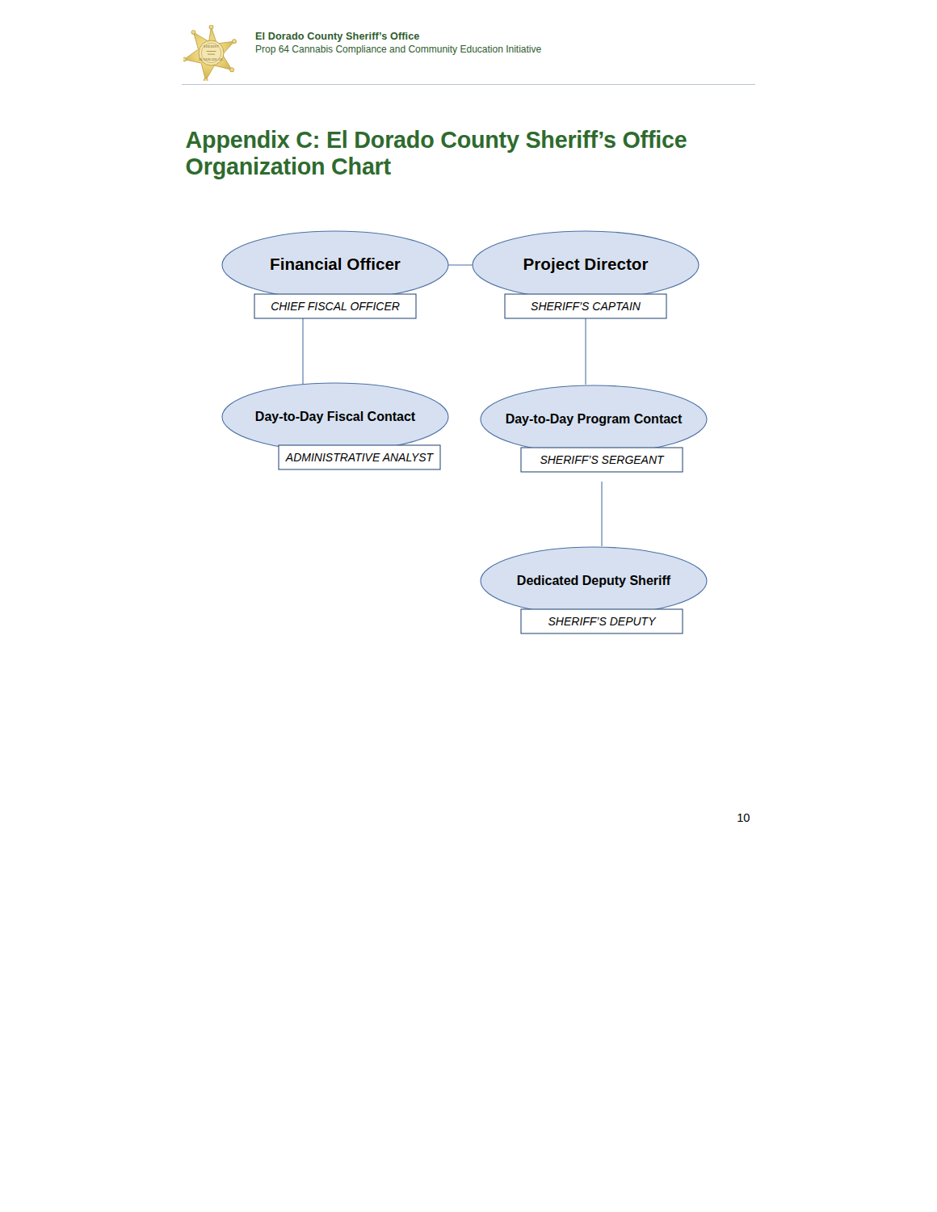SHERIFF EL DORADO CO.
El Dorado County Sheriff’s Office
Prop 64 Cannabis Compliance and Community Education Initiative
Appendix C: El Dorado County Sheriff’s Office Organization Chart
Financial Officer Project Director CHIEF FISCAL OFFICER SHERIFF’S CAPTAIN Day-to-Day Fiscal Contact Day-to-Day Program Contact ADMINISTRATIVE ANALYST SHERIFF’S SERGEANT Dedicated Deputy Sheriff SHERIFF’S DEPUTY
10